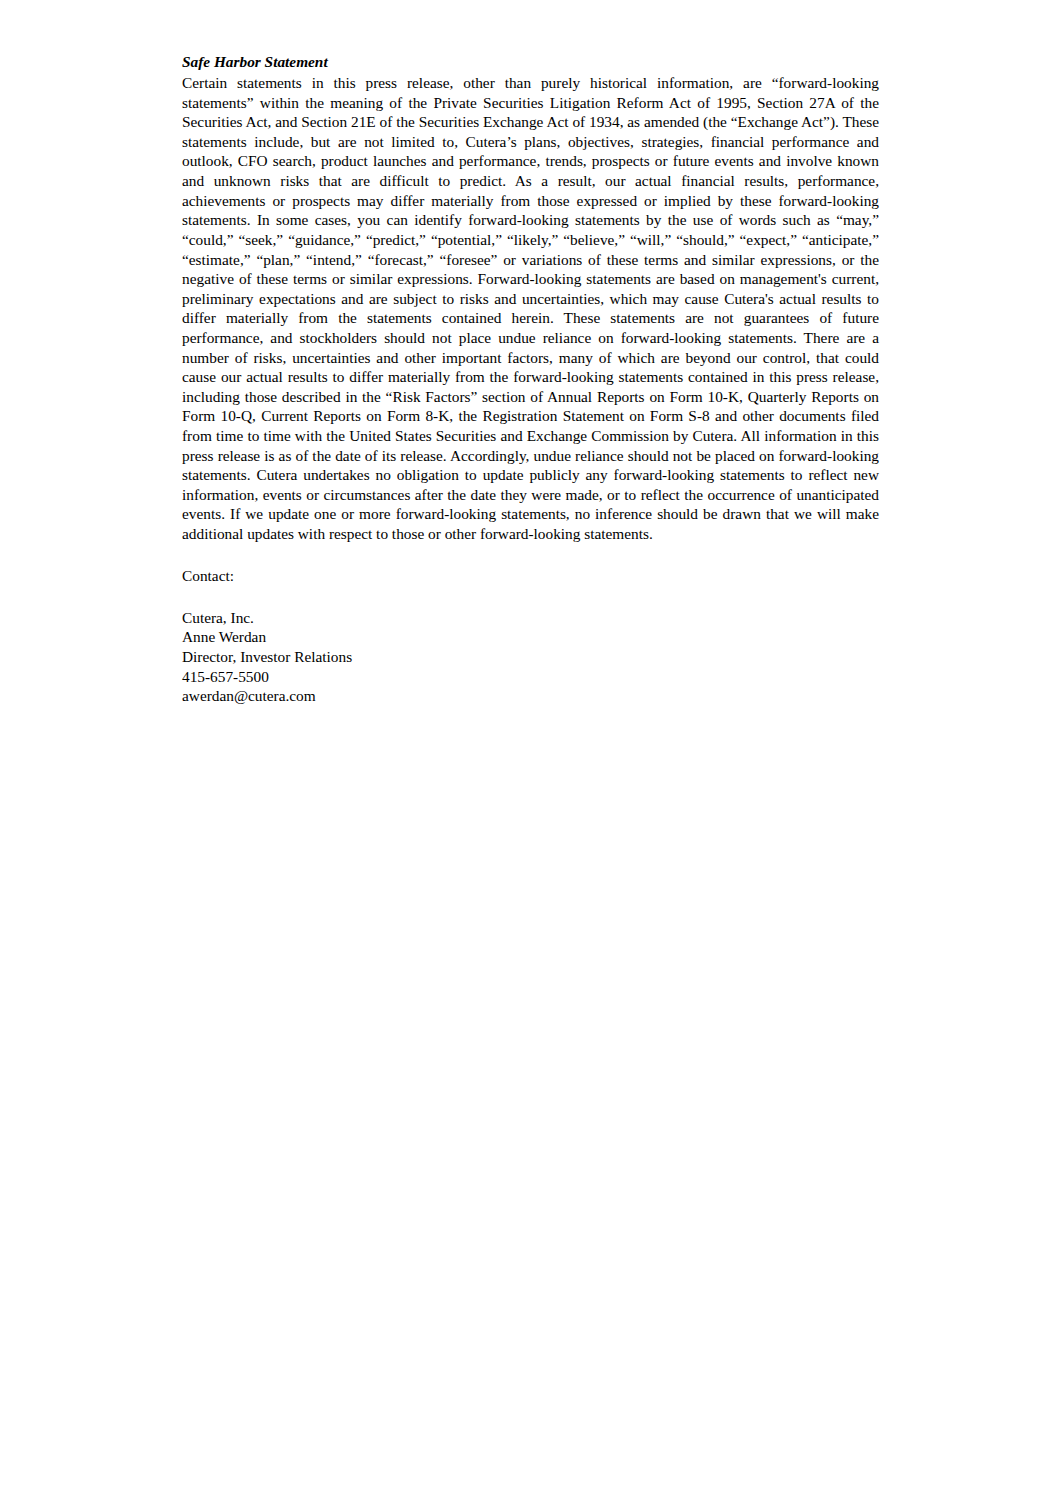Safe Harbor Statement
Certain statements in this press release, other than purely historical information, are “forward-looking statements” within the meaning of the Private Securities Litigation Reform Act of 1995, Section 27A of the Securities Act, and Section 21E of the Securities Exchange Act of 1934, as amended (the “Exchange Act”). These statements include, but are not limited to, Cutera’s plans, objectives, strategies, financial performance and outlook, CFO search, product launches and performance, trends, prospects or future events and involve known and unknown risks that are difficult to predict. As a result, our actual financial results, performance, achievements or prospects may differ materially from those expressed or implied by these forward-looking statements. In some cases, you can identify forward-looking statements by the use of words such as “may,” “could,” “seek,” “guidance,” “predict,” “potential,” “likely,” “believe,” “will,” “should,” “expect,” “anticipate,” “estimate,” “plan,” “intend,” “forecast,” “foresee” or variations of these terms and similar expressions, or the negative of these terms or similar expressions. Forward-looking statements are based on management's current, preliminary expectations and are subject to risks and uncertainties, which may cause Cutera's actual results to differ materially from the statements contained herein. These statements are not guarantees of future performance, and stockholders should not place undue reliance on forward-looking statements. There are a number of risks, uncertainties and other important factors, many of which are beyond our control, that could cause our actual results to differ materially from the forward-looking statements contained in this press release, including those described in the “Risk Factors” section of Annual Reports on Form 10-K, Quarterly Reports on Form 10-Q, Current Reports on Form 8-K, the Registration Statement on Form S-8 and other documents filed from time to time with the United States Securities and Exchange Commission by Cutera. All information in this press release is as of the date of its release. Accordingly, undue reliance should not be placed on forward-looking statements. Cutera undertakes no obligation to update publicly any forward-looking statements to reflect new information, events or circumstances after the date they were made, or to reflect the occurrence of unanticipated events. If we update one or more forward-looking statements, no inference should be drawn that we will make additional updates with respect to those or other forward-looking statements.
Contact:
Cutera, Inc.
Anne Werdan
Director, Investor Relations
415-657-5500
awerdan@cutera.com